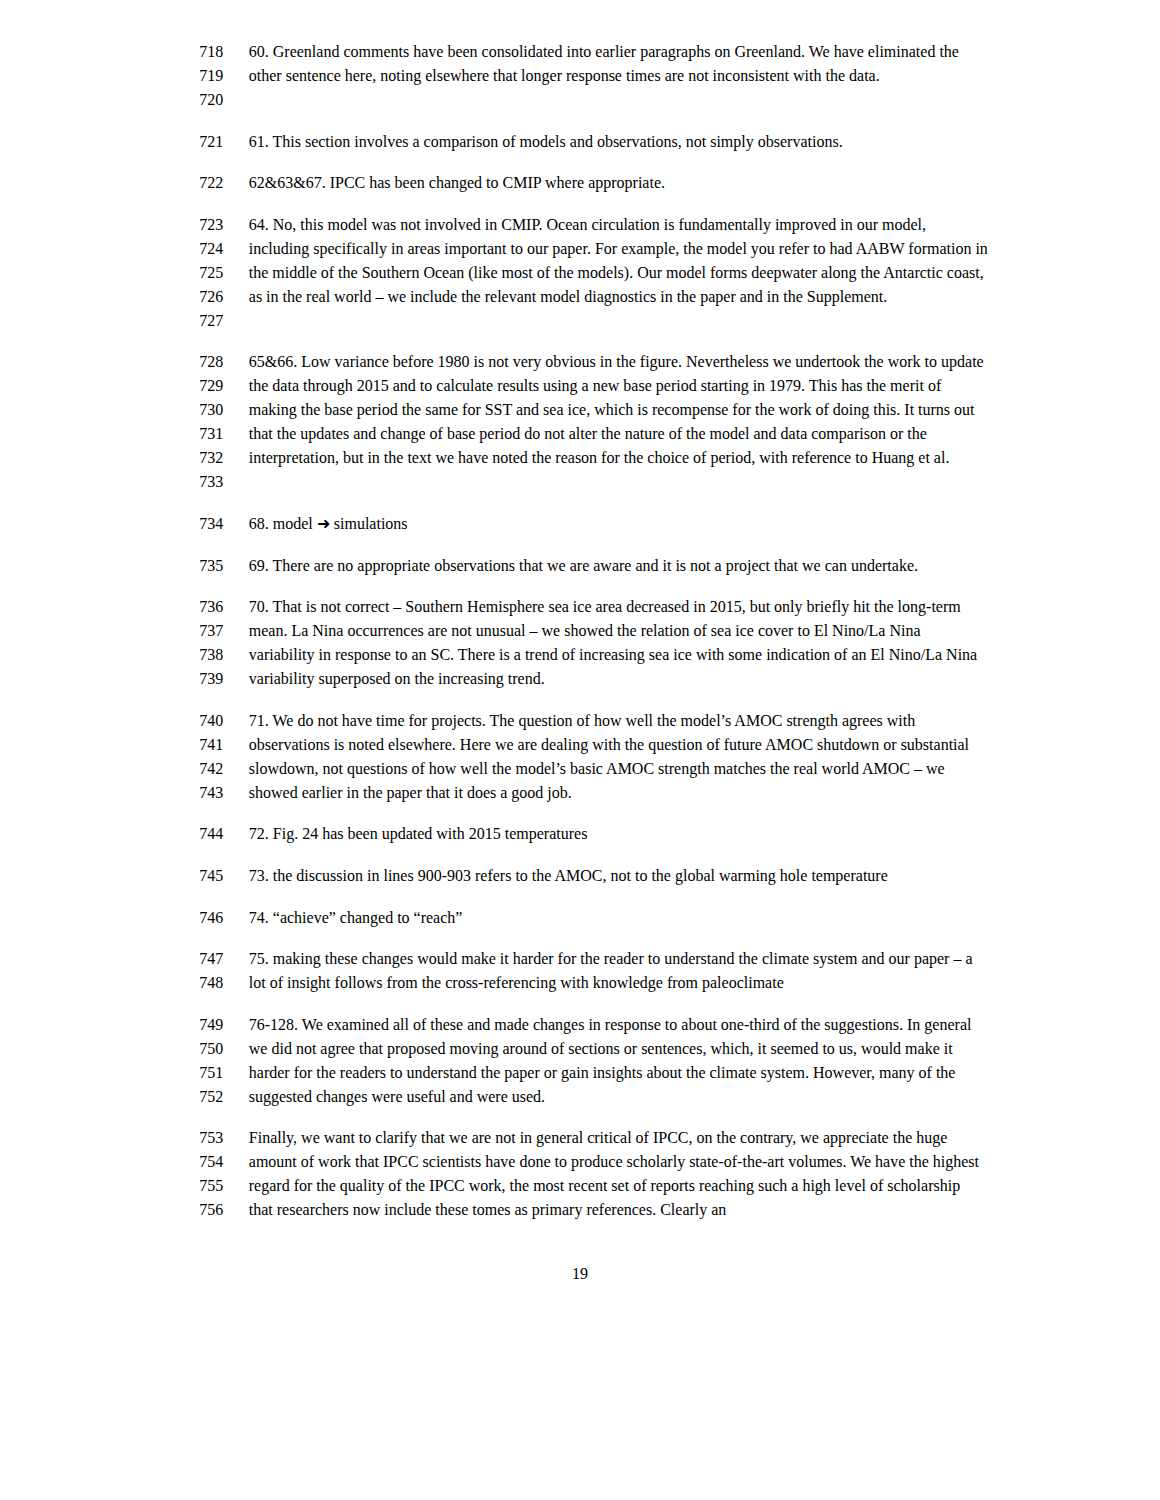718 719 720
60. Greenland comments have been consolidated into earlier paragraphs on Greenland. We have eliminated the other sentence here, noting elsewhere that longer response times are not inconsistent with the data.
721
61. This section involves a comparison of models and observations, not simply observations.
722
62&63&67. IPCC has been changed to CMIP where appropriate.
723 724 725 726 727
64. No, this model was not involved in CMIP. Ocean circulation is fundamentally improved in our model, including specifically in areas important to our paper. For example, the model you refer to had AABW formation in the middle of the Southern Ocean (like most of the models). Our model forms deepwater along the Antarctic coast, as in the real world – we include the relevant model diagnostics in the paper and in the Supplement.
728 729 730 731 732 733
65&66. Low variance before 1980 is not very obvious in the figure. Nevertheless we undertook the work to update the data through 2015 and to calculate results using a new base period starting in 1979. This has the merit of making the base period the same for SST and sea ice, which is recompense for the work of doing this. It turns out that the updates and change of base period do not alter the nature of the model and data comparison or the interpretation, but in the text we have noted the reason for the choice of period, with reference to Huang et al.
734
68. model ➜ simulations
735
69. There are no appropriate observations that we are aware and it is not a project that we can undertake.
736 737 738 739
70. That is not correct – Southern Hemisphere sea ice area decreased in 2015, but only briefly hit the long-term mean. La Nina occurrences are not unusual – we showed the relation of sea ice cover to El Nino/La Nina variability in response to an SC. There is a trend of increasing sea ice with some indication of an El Nino/La Nina variability superposed on the increasing trend.
740 741 742 743
71. We do not have time for projects. The question of how well the model’s AMOC strength agrees with observations is noted elsewhere. Here we are dealing with the question of future AMOC shutdown or substantial slowdown, not questions of how well the model’s basic AMOC strength matches the real world AMOC – we showed earlier in the paper that it does a good job.
744
72. Fig. 24 has been updated with 2015 temperatures
745
73. the discussion in lines 900-903 refers to the AMOC, not to the global warming hole temperature
746
74. “achieve” changed to “reach”
747 748
75. making these changes would make it harder for the reader to understand the climate system and our paper – a lot of insight follows from the cross-referencing with knowledge from paleoclimate
749 750 751 752
76-128. We examined all of these and made changes in response to about one-third of the suggestions. In general we did not agree that proposed moving around of sections or sentences, which, it seemed to us, would make it harder for the readers to understand the paper or gain insights about the climate system. However, many of the suggested changes were useful and were used.
753 754 755 756
Finally, we want to clarify that we are not in general critical of IPCC, on the contrary, we appreciate the huge amount of work that IPCC scientists have done to produce scholarly state-of-the-art volumes. We have the highest regard for the quality of the IPCC work, the most recent set of reports reaching such a high level of scholarship that researchers now include these tomes as primary references. Clearly an
19